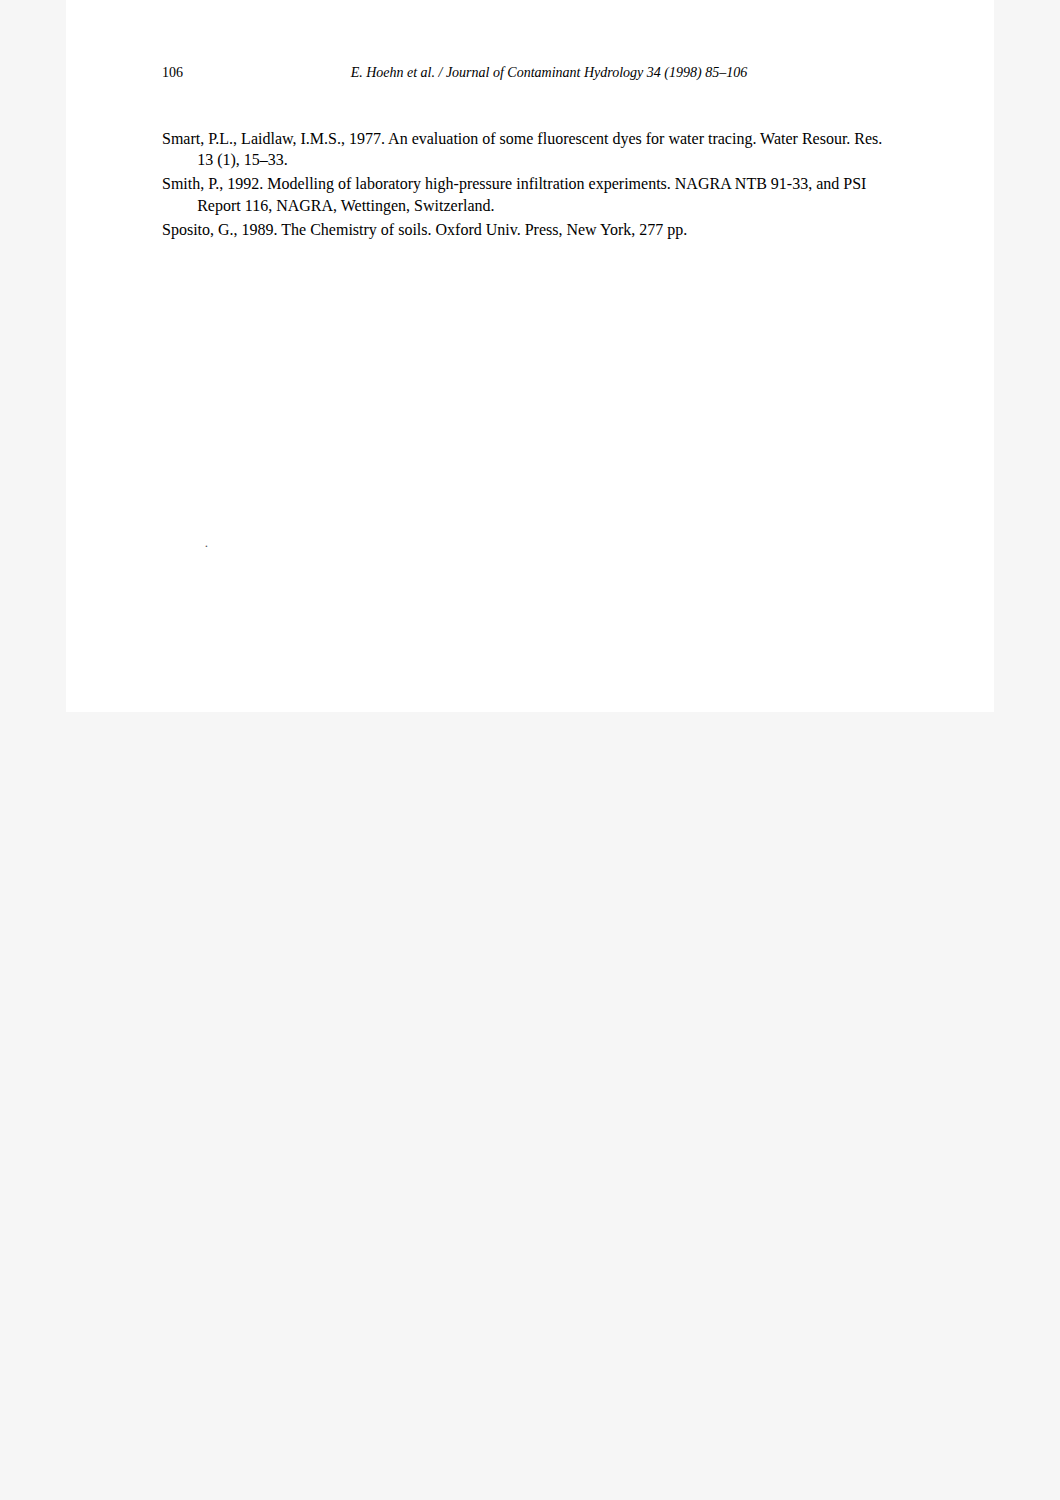106 E. Hoehn et al. / Journal of Contaminant Hydrology 34 (1998) 85–106
Smart, P.L., Laidlaw, I.M.S., 1977. An evaluation of some fluorescent dyes for water tracing. Water Resour. Res. 13 (1), 15–33.
Smith, P., 1992. Modelling of laboratory high-pressure infiltration experiments. NAGRA NTB 91-33, and PSI Report 116, NAGRA, Wettingen, Switzerland.
Sposito, G., 1989. The Chemistry of soils. Oxford Univ. Press, New York, 277 pp.
.